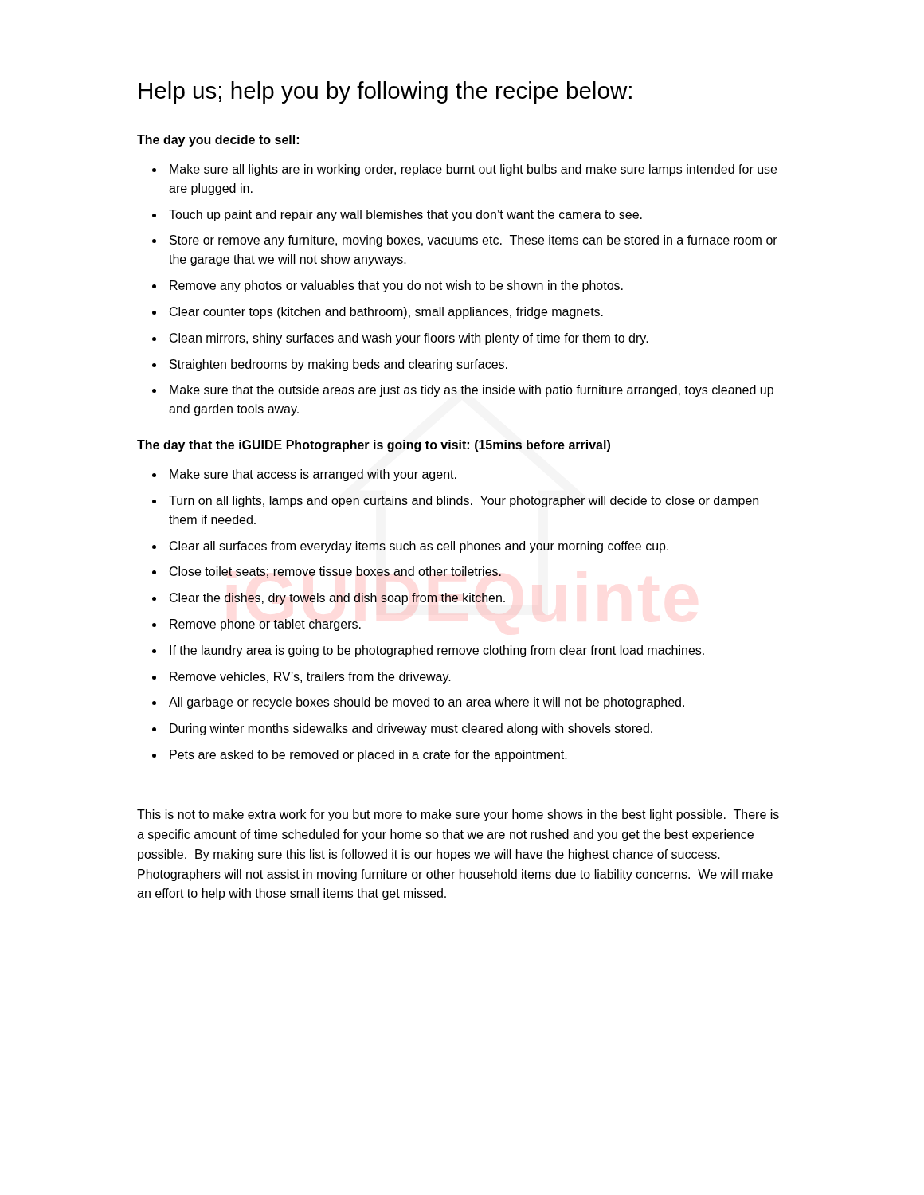iGUIDEQuinte
Help us; help you by following the recipe below:
The day you decide to sell:
Make sure all lights are in working order, replace burnt out light bulbs and make sure lamps intended for use are plugged in.
Touch up paint and repair any wall blemishes that you don’t want the camera to see.
Store or remove any furniture, moving boxes, vacuums etc. These items can be stored in a furnace room or the garage that we will not show anyways.
Remove any photos or valuables that you do not wish to be shown in the photos.
Clear counter tops (kitchen and bathroom), small appliances, fridge magnets.
Clean mirrors, shiny surfaces and wash your floors with plenty of time for them to dry.
Straighten bedrooms by making beds and clearing surfaces.
Make sure that the outside areas are just as tidy as the inside with patio furniture arranged, toys cleaned up and garden tools away.
The day that the iGUIDE Photographer is going to visit: (15mins before arrival)
Make sure that access is arranged with your agent.
Turn on all lights, lamps and open curtains and blinds. Your photographer will decide to close or dampen them if needed.
Clear all surfaces from everyday items such as cell phones and your morning coffee cup.
Close toilet seats; remove tissue boxes and other toiletries.
Clear the dishes, dry towels and dish soap from the kitchen.
Remove phone or tablet chargers.
If the laundry area is going to be photographed remove clothing from clear front load machines.
Remove vehicles, RV’s, trailers from the driveway.
All garbage or recycle boxes should be moved to an area where it will not be photographed.
During winter months sidewalks and driveway must cleared along with shovels stored.
Pets are asked to be removed or placed in a crate for the appointment.
This is not to make extra work for you but more to make sure your home shows in the best light possible. There is a specific amount of time scheduled for your home so that we are not rushed and you get the best experience possible. By making sure this list is followed it is our hopes we will have the highest chance of success. Photographers will not assist in moving furniture or other household items due to liability concerns. We will make an effort to help with those small items that get missed.